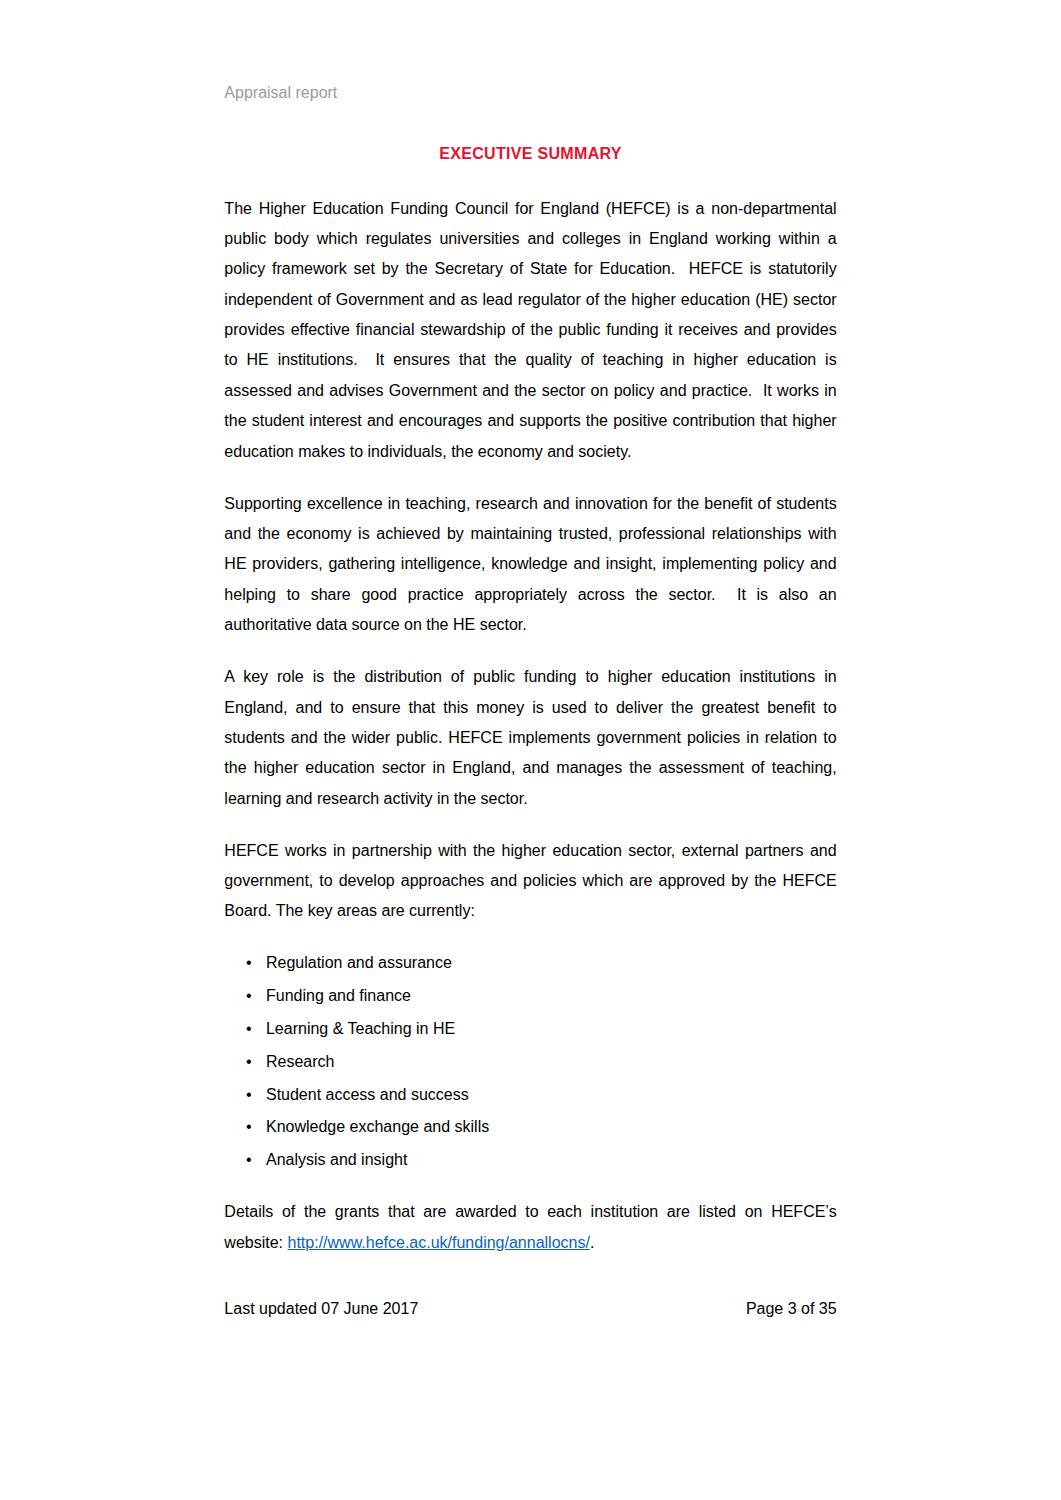Appraisal report
EXECUTIVE SUMMARY
The Higher Education Funding Council for England (HEFCE) is a non-departmental public body which regulates universities and colleges in England working within a policy framework set by the Secretary of State for Education. HEFCE is statutorily independent of Government and as lead regulator of the higher education (HE) sector provides effective financial stewardship of the public funding it receives and provides to HE institutions. It ensures that the quality of teaching in higher education is assessed and advises Government and the sector on policy and practice. It works in the student interest and encourages and supports the positive contribution that higher education makes to individuals, the economy and society.
Supporting excellence in teaching, research and innovation for the benefit of students and the economy is achieved by maintaining trusted, professional relationships with HE providers, gathering intelligence, knowledge and insight, implementing policy and helping to share good practice appropriately across the sector. It is also an authoritative data source on the HE sector.
A key role is the distribution of public funding to higher education institutions in England, and to ensure that this money is used to deliver the greatest benefit to students and the wider public. HEFCE implements government policies in relation to the higher education sector in England, and manages the assessment of teaching, learning and research activity in the sector.
HEFCE works in partnership with the higher education sector, external partners and government, to develop approaches and policies which are approved by the HEFCE Board. The key areas are currently:
Regulation and assurance
Funding and finance
Learning & Teaching in HE
Research
Student access and success
Knowledge exchange and skills
Analysis and insight
Details of the grants that are awarded to each institution are listed on HEFCE’s website: http://www.hefce.ac.uk/funding/annallocns/.
Last updated 07 June 2017
Page 3 of 35